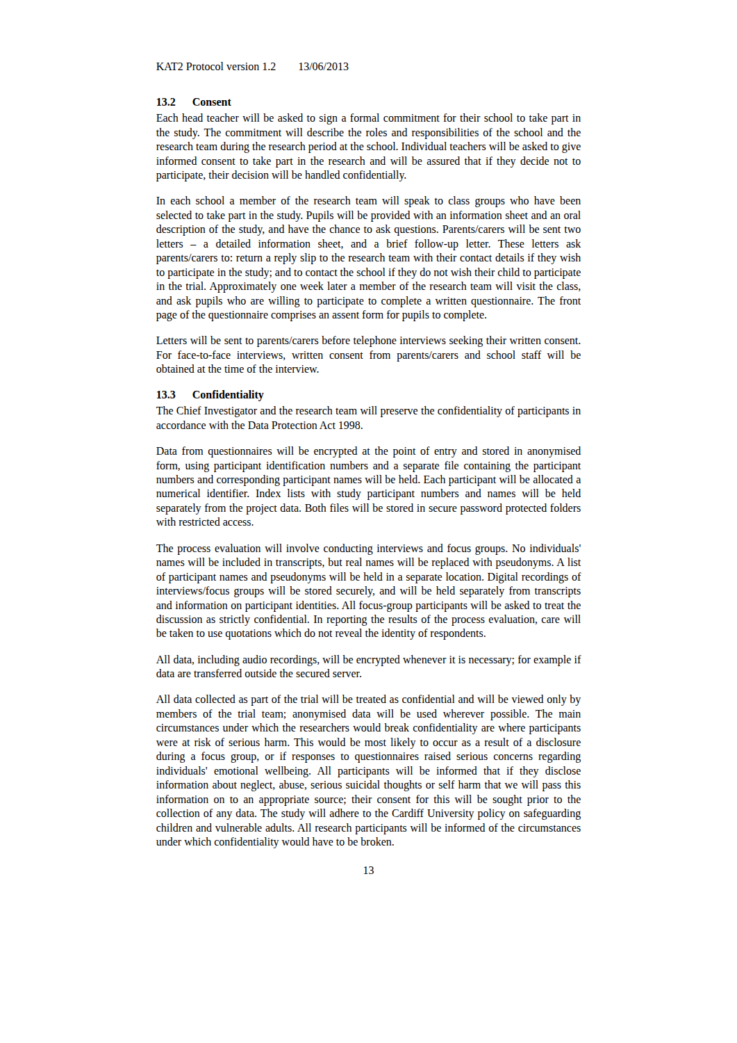KAT2 Protocol version 1.2 13/06/2013
13.2 Consent
Each head teacher will be asked to sign a formal commitment for their school to take part in the study. The commitment will describe the roles and responsibilities of the school and the research team during the research period at the school. Individual teachers will be asked to give informed consent to take part in the research and will be assured that if they decide not to participate, their decision will be handled confidentially.
In each school a member of the research team will speak to class groups who have been selected to take part in the study. Pupils will be provided with an information sheet and an oral description of the study, and have the chance to ask questions. Parents/carers will be sent two letters – a detailed information sheet, and a brief follow-up letter. These letters ask parents/carers to: return a reply slip to the research team with their contact details if they wish to participate in the study; and to contact the school if they do not wish their child to participate in the trial. Approximately one week later a member of the research team will visit the class, and ask pupils who are willing to participate to complete a written questionnaire. The front page of the questionnaire comprises an assent form for pupils to complete.
Letters will be sent to parents/carers before telephone interviews seeking their written consent. For face-to-face interviews, written consent from parents/carers and school staff will be obtained at the time of the interview.
13.3 Confidentiality
The Chief Investigator and the research team will preserve the confidentiality of participants in accordance with the Data Protection Act 1998.
Data from questionnaires will be encrypted at the point of entry and stored in anonymised form, using participant identification numbers and a separate file containing the participant numbers and corresponding participant names will be held. Each participant will be allocated a numerical identifier. Index lists with study participant numbers and names will be held separately from the project data. Both files will be stored in secure password protected folders with restricted access.
The process evaluation will involve conducting interviews and focus groups. No individuals' names will be included in transcripts, but real names will be replaced with pseudonyms. A list of participant names and pseudonyms will be held in a separate location. Digital recordings of interviews/focus groups will be stored securely, and will be held separately from transcripts and information on participant identities. All focus-group participants will be asked to treat the discussion as strictly confidential. In reporting the results of the process evaluation, care will be taken to use quotations which do not reveal the identity of respondents.
All data, including audio recordings, will be encrypted whenever it is necessary; for example if data are transferred outside the secured server.
All data collected as part of the trial will be treated as confidential and will be viewed only by members of the trial team; anonymised data will be used wherever possible. The main circumstances under which the researchers would break confidentiality are where participants were at risk of serious harm. This would be most likely to occur as a result of a disclosure during a focus group, or if responses to questionnaires raised serious concerns regarding individuals' emotional wellbeing. All participants will be informed that if they disclose information about neglect, abuse, serious suicidal thoughts or self harm that we will pass this information on to an appropriate source; their consent for this will be sought prior to the collection of any data. The study will adhere to the Cardiff University policy on safeguarding children and vulnerable adults. All research participants will be informed of the circumstances under which confidentiality would have to be broken.
13